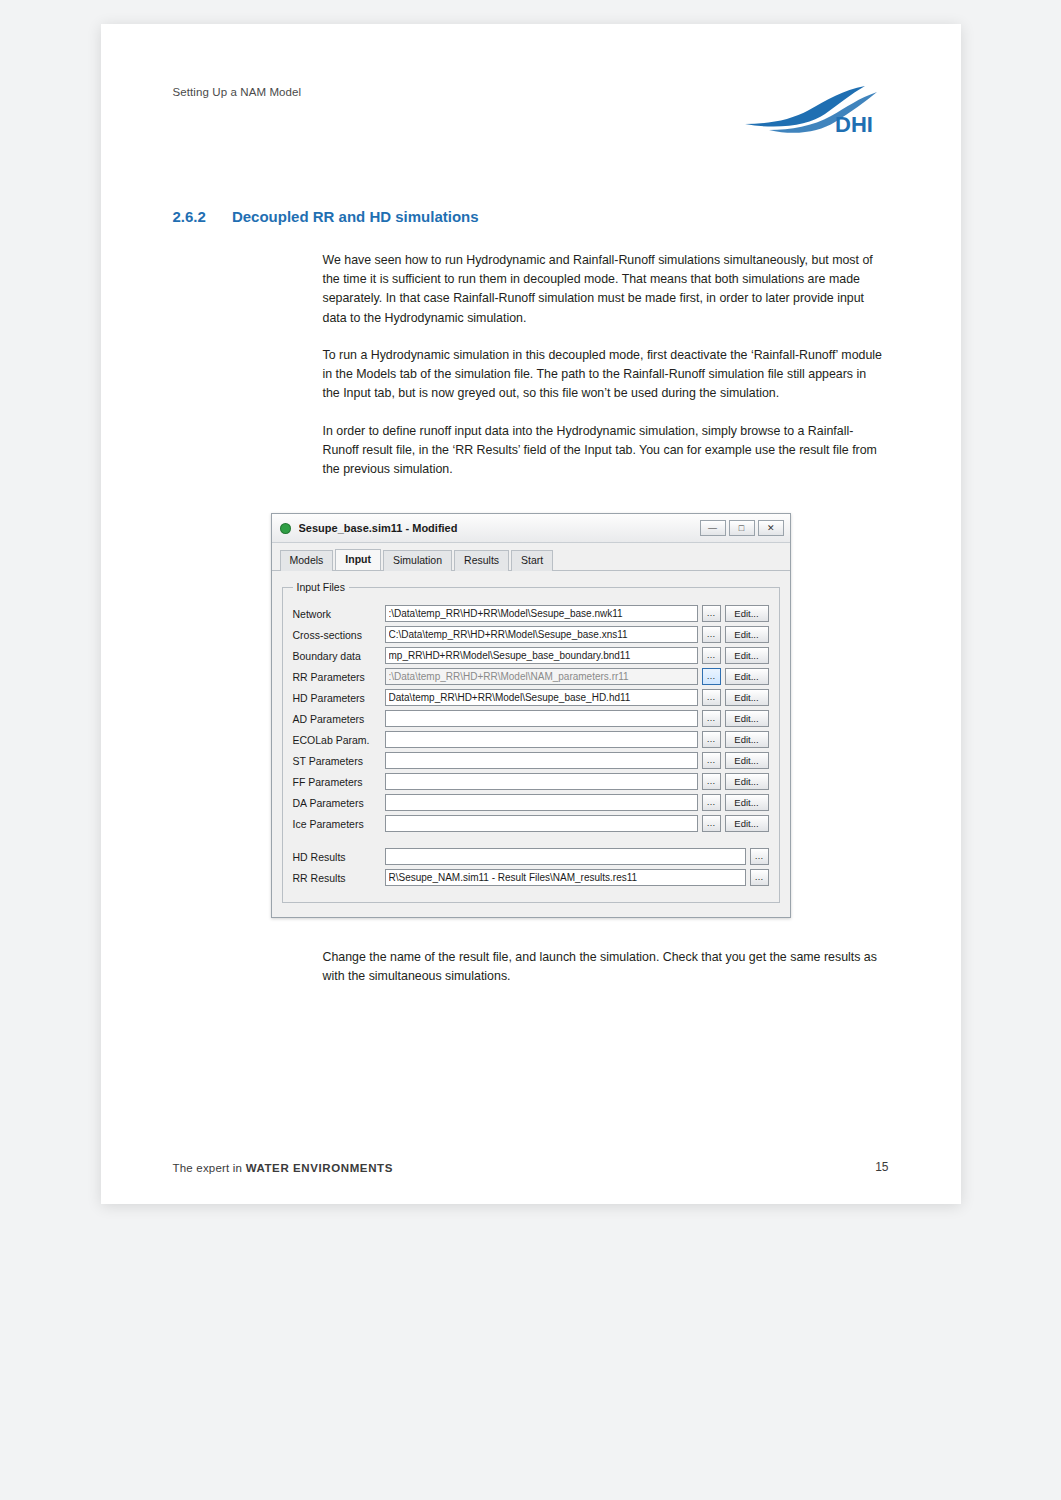Setting Up a NAM Model
DHI
2.6.2 Decoupled RR and HD simulations
We have seen how to run Hydrodynamic and Rainfall-Runoff simulations simultaneously, but most of the time it is sufficient to run them in decoupled mode. That means that both simulations are made separately. In that case Rainfall-Runoff simulation must be made first, in order to later provide input data to the Hydrodynamic simulation.
To run a Hydrodynamic simulation in this decoupled mode, first deactivate the ‘Rainfall-Runoff’ module in the Models tab of the simulation file. The path to the Rainfall-Runoff simulation file still appears in the Input tab, but is now greyed out, so this file won’t be used during the simulation.
In order to define runoff input data into the Hydrodynamic simulation, simply browse to a Rainfall-Runoff result file, in the ‘RR Results’ field of the Input tab. You can for example use the result file from the previous simulation.
Sesupe_base.sim11 - Modified — □ ✕
Models Input Simulation Results Start
Input Files
| Network | … Edit... |
| Cross-sections | … Edit... |
| Boundary data | … Edit... |
| RR Parameters | … Edit... |
| HD Parameters | … Edit... |
| AD Parameters | … Edit... |
| ECOLab Param. | … Edit... |
| ST Parameters | … Edit... |
| FF Parameters | … Edit... |
| DA Parameters | … Edit... |
| Ice Parameters | … Edit... |
| HD Results | … |
| RR Results | … |
Change the name of the result file, and launch the simulation. Check that you get the same results as with the simultaneous simulations.
The expert in WATER ENVIRONMENTS
15